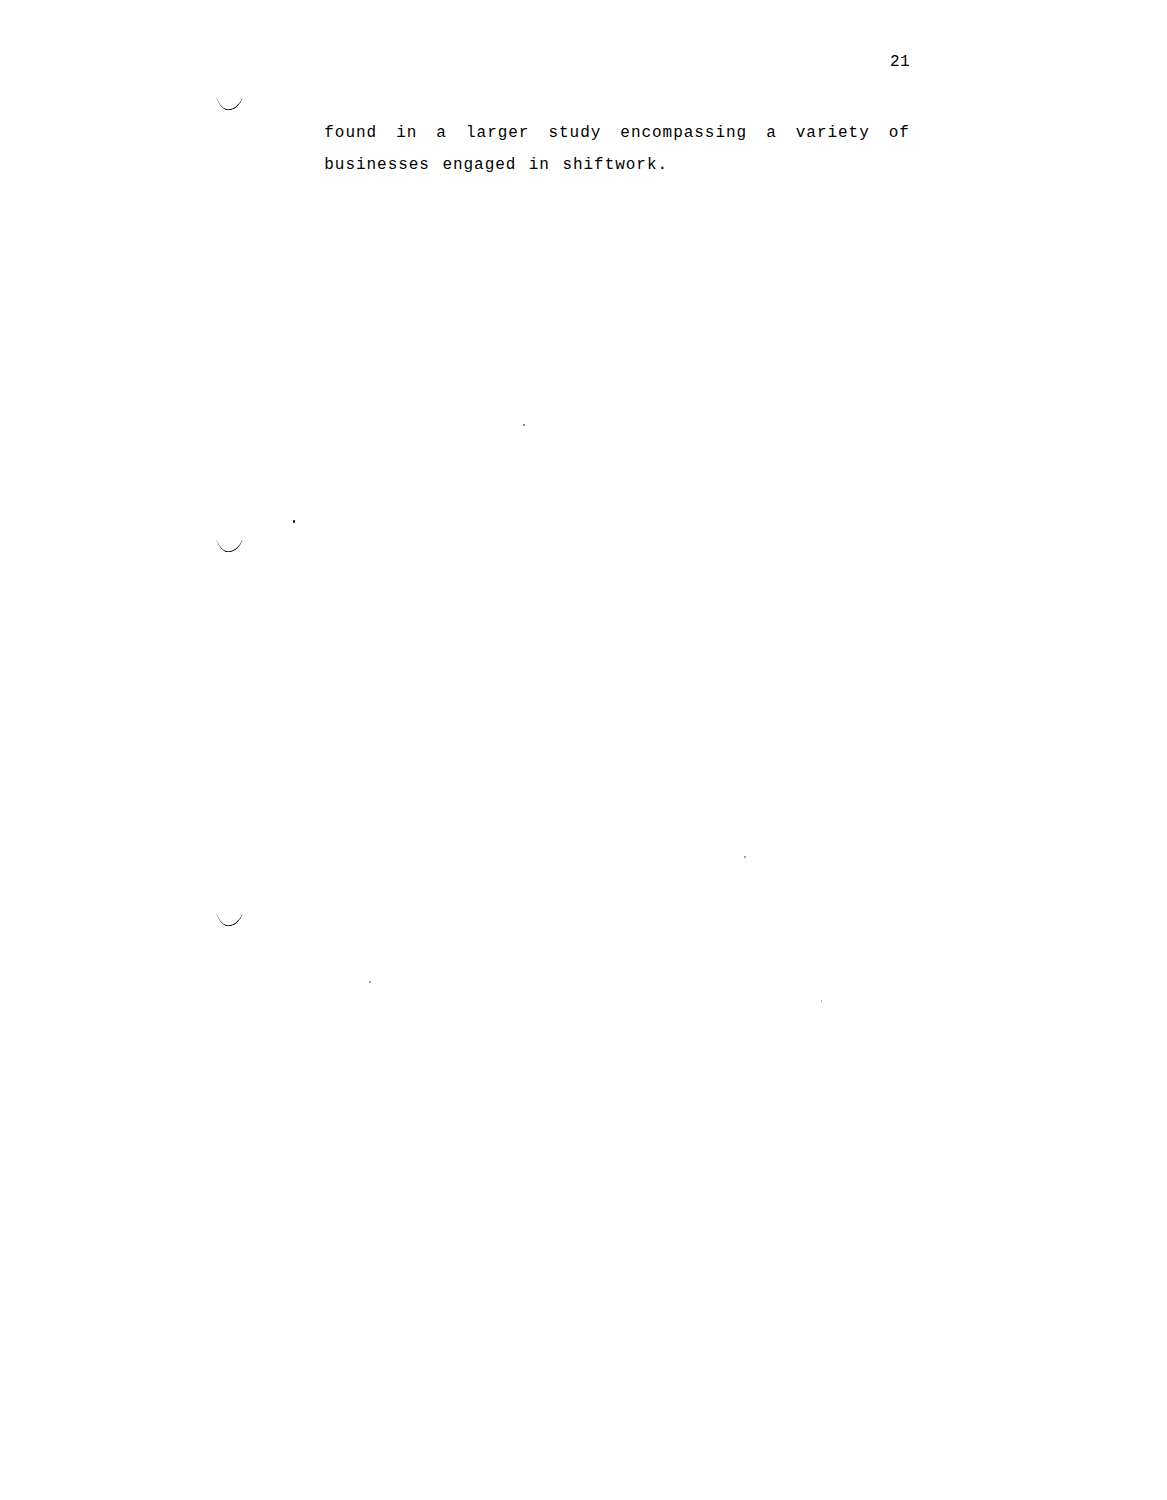21
found in a larger study encompassing a variety of businesses engaged in shiftwork.